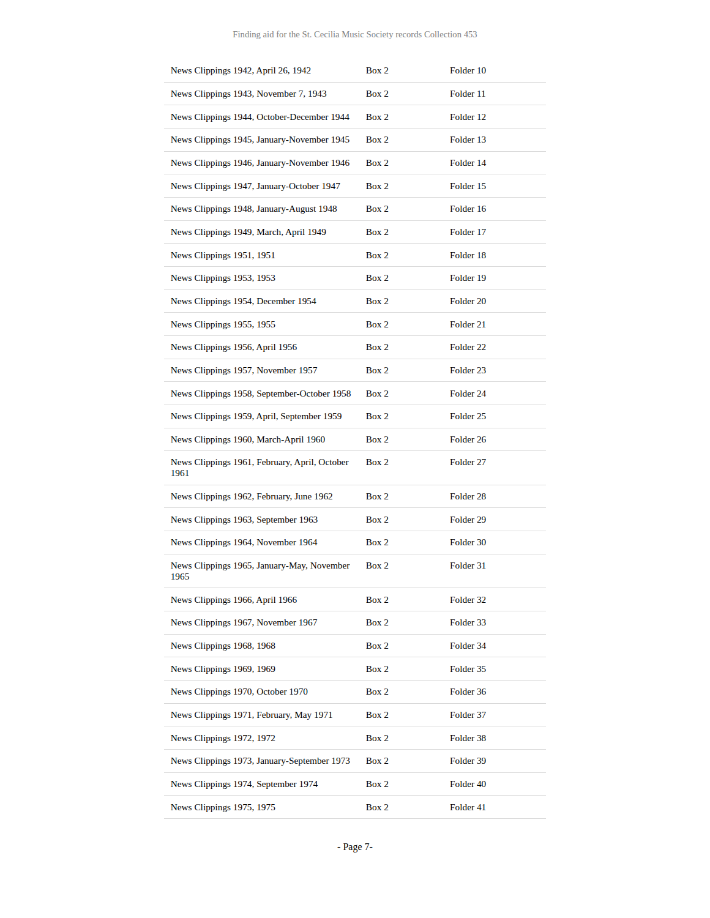Finding aid for the St. Cecilia Music Society records Collection 453
| News Clippings 1942, April 26, 1942 | Box 2 | Folder 10 |
| News Clippings 1943, November 7, 1943 | Box 2 | Folder 11 |
| News Clippings 1944, October-December 1944 | Box 2 | Folder 12 |
| News Clippings 1945, January-November 1945 | Box 2 | Folder 13 |
| News Clippings 1946, January-November 1946 | Box 2 | Folder 14 |
| News Clippings 1947, January-October 1947 | Box 2 | Folder 15 |
| News Clippings 1948, January-August 1948 | Box 2 | Folder 16 |
| News Clippings 1949, March, April 1949 | Box 2 | Folder 17 |
| News Clippings 1951, 1951 | Box 2 | Folder 18 |
| News Clippings 1953, 1953 | Box 2 | Folder 19 |
| News Clippings 1954, December 1954 | Box 2 | Folder 20 |
| News Clippings 1955, 1955 | Box 2 | Folder 21 |
| News Clippings 1956, April 1956 | Box 2 | Folder 22 |
| News Clippings 1957, November 1957 | Box 2 | Folder 23 |
| News Clippings 1958, September-October 1958 | Box 2 | Folder 24 |
| News Clippings 1959, April, September 1959 | Box 2 | Folder 25 |
| News Clippings 1960, March-April 1960 | Box 2 | Folder 26 |
| News Clippings 1961, February, April, October 1961 | Box 2 | Folder 27 |
| News Clippings 1962, February, June 1962 | Box 2 | Folder 28 |
| News Clippings 1963, September 1963 | Box 2 | Folder 29 |
| News Clippings 1964, November 1964 | Box 2 | Folder 30 |
| News Clippings 1965, January-May, November 1965 | Box 2 | Folder 31 |
| News Clippings 1966, April 1966 | Box 2 | Folder 32 |
| News Clippings 1967, November 1967 | Box 2 | Folder 33 |
| News Clippings 1968, 1968 | Box 2 | Folder 34 |
| News Clippings 1969, 1969 | Box 2 | Folder 35 |
| News Clippings 1970, October 1970 | Box 2 | Folder 36 |
| News Clippings 1971, February, May 1971 | Box 2 | Folder 37 |
| News Clippings 1972, 1972 | Box 2 | Folder 38 |
| News Clippings 1973, January-September 1973 | Box 2 | Folder 39 |
| News Clippings 1974, September 1974 | Box 2 | Folder 40 |
| News Clippings 1975, 1975 | Box 2 | Folder 41 |
- Page 7-